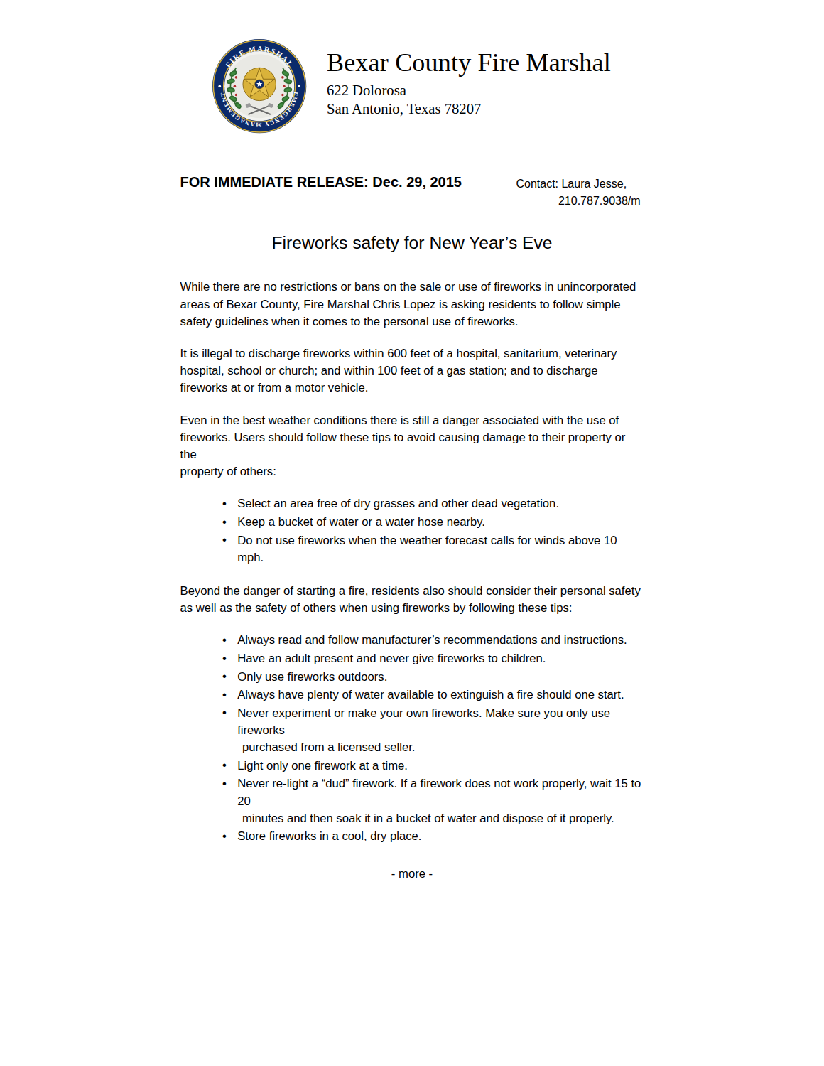FIRE MARSHAL EMERGENCY MANAGEMENT
Bexar County Fire Marshal
622 Dolorosa
San Antonio, Texas 78207
FOR IMMEDIATE RELEASE: Dec. 29, 2015
Contact: Laura Jesse, 210.787.9038/m
Fireworks safety for New Year’s Eve
While there are no restrictions or bans on the sale or use of fireworks in unincorporated areas of Bexar County, Fire Marshal Chris Lopez is asking residents to follow simple safety guidelines when it comes to the personal use of fireworks.
It is illegal to discharge fireworks within 600 feet of a hospital, sanitarium, veterinary hospital, school or church; and within 100 feet of a gas station; and to discharge fireworks at or from a motor vehicle.
Even in the best weather conditions there is still a danger associated with the use of fireworks. Users should follow these tips to avoid causing damage to their property or the
property of others:
Select an area free of dry grasses and other dead vegetation.
Keep a bucket of water or a water hose nearby.
Do not use fireworks when the weather forecast calls for winds above 10 mph.
Beyond the danger of starting a fire, residents also should consider their personal safety as well as the safety of others when using fireworks by following these tips:
Always read and follow manufacturer’s recommendations and instructions.
Have an adult present and never give fireworks to children.
Only use fireworks outdoors.
Always have plenty of water available to extinguish a fire should one start.
Never experiment or make your own fireworks. Make sure you only use fireworkspurchased from a licensed seller.
Light only one firework at a time.
Never re-light a “dud” firework. If a firework does not work properly, wait 15 to 20minutes and then soak it in a bucket of water and dispose of it properly.
Store fireworks in a cool, dry place.
- more -